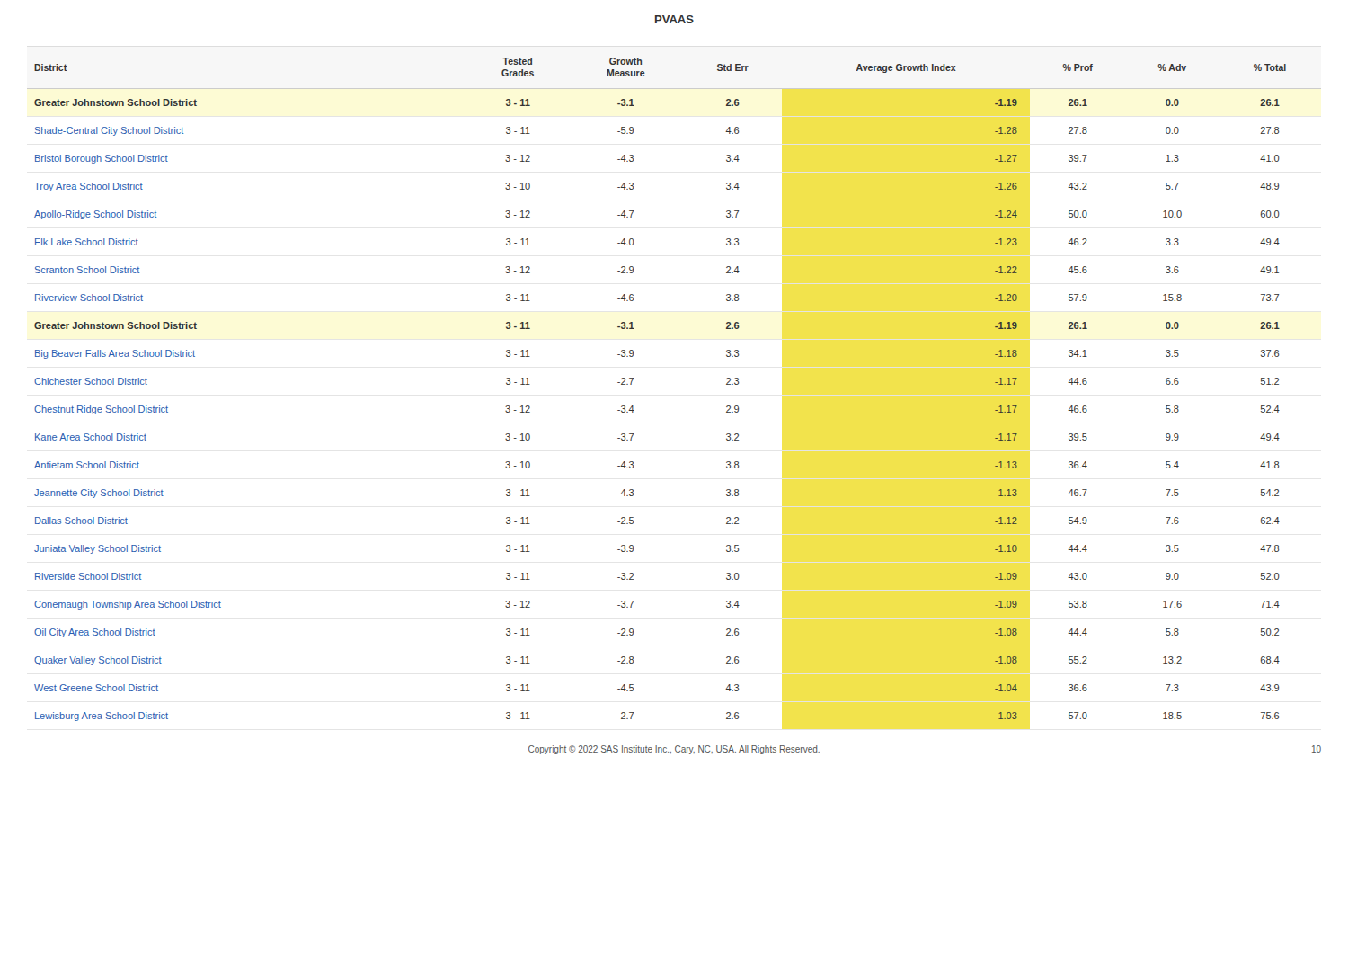PVAAS
| District | Tested Grades | Growth Measure | Std Err | Average Growth Index | % Prof | % Adv | % Total |
| --- | --- | --- | --- | --- | --- | --- | --- |
| Greater Johnstown School District | 3 - 11 | -3.1 | 2.6 | -1.19 | 26.1 | 0.0 | 26.1 |
| Shade-Central City School District | 3 - 11 | -5.9 | 4.6 | -1.28 | 27.8 | 0.0 | 27.8 |
| Bristol Borough School District | 3 - 12 | -4.3 | 3.4 | -1.27 | 39.7 | 1.3 | 41.0 |
| Troy Area School District | 3 - 10 | -4.3 | 3.4 | -1.26 | 43.2 | 5.7 | 48.9 |
| Apollo-Ridge School District | 3 - 12 | -4.7 | 3.7 | -1.24 | 50.0 | 10.0 | 60.0 |
| Elk Lake School District | 3 - 11 | -4.0 | 3.3 | -1.23 | 46.2 | 3.3 | 49.4 |
| Scranton School District | 3 - 12 | -2.9 | 2.4 | -1.22 | 45.6 | 3.6 | 49.1 |
| Riverview School District | 3 - 11 | -4.6 | 3.8 | -1.20 | 57.9 | 15.8 | 73.7 |
| Greater Johnstown School District | 3 - 11 | -3.1 | 2.6 | -1.19 | 26.1 | 0.0 | 26.1 |
| Big Beaver Falls Area School District | 3 - 11 | -3.9 | 3.3 | -1.18 | 34.1 | 3.5 | 37.6 |
| Chichester School District | 3 - 11 | -2.7 | 2.3 | -1.17 | 44.6 | 6.6 | 51.2 |
| Chestnut Ridge School District | 3 - 12 | -3.4 | 2.9 | -1.17 | 46.6 | 5.8 | 52.4 |
| Kane Area School District | 3 - 10 | -3.7 | 3.2 | -1.17 | 39.5 | 9.9 | 49.4 |
| Antietam School District | 3 - 10 | -4.3 | 3.8 | -1.13 | 36.4 | 5.4 | 41.8 |
| Jeannette City School District | 3 - 11 | -4.3 | 3.8 | -1.13 | 46.7 | 7.5 | 54.2 |
| Dallas School District | 3 - 11 | -2.5 | 2.2 | -1.12 | 54.9 | 7.6 | 62.4 |
| Juniata Valley School District | 3 - 11 | -3.9 | 3.5 | -1.10 | 44.4 | 3.5 | 47.8 |
| Riverside School District | 3 - 11 | -3.2 | 3.0 | -1.09 | 43.0 | 9.0 | 52.0 |
| Conemaugh Township Area School District | 3 - 12 | -3.7 | 3.4 | -1.09 | 53.8 | 17.6 | 71.4 |
| Oil City Area School District | 3 - 11 | -2.9 | 2.6 | -1.08 | 44.4 | 5.8 | 50.2 |
| Quaker Valley School District | 3 - 11 | -2.8 | 2.6 | -1.08 | 55.2 | 13.2 | 68.4 |
| West Greene School District | 3 - 11 | -4.5 | 4.3 | -1.04 | 36.6 | 7.3 | 43.9 |
| Lewisburg Area School District | 3 - 11 | -2.7 | 2.6 | -1.03 | 57.0 | 18.5 | 75.6 |
Copyright © 2022 SAS Institute Inc., Cary, NC, USA. All Rights Reserved. 10